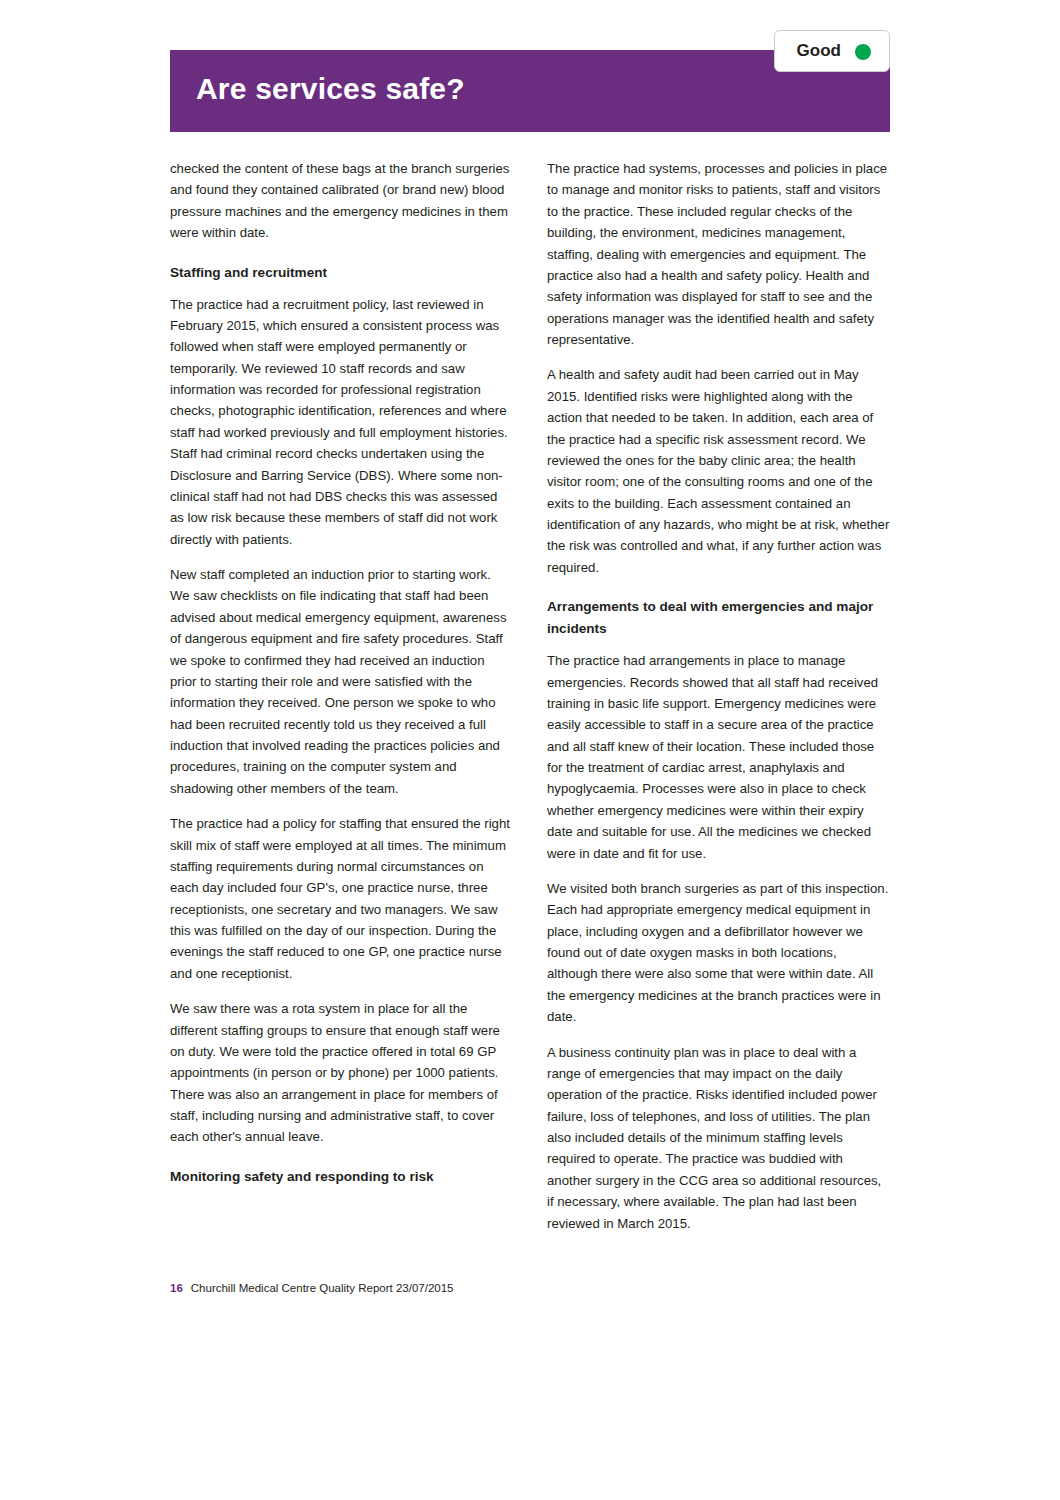Good
Are services safe?
checked the content of these bags at the branch surgeries and found they contained calibrated (or brand new) blood pressure machines and the emergency medicines in them were within date.
Staffing and recruitment
The practice had a recruitment policy, last reviewed in February 2015, which ensured a consistent process was followed when staff were employed permanently or temporarily. We reviewed 10 staff records and saw information was recorded for professional registration checks, photographic identification, references and where staff had worked previously and full employment histories. Staff had criminal record checks undertaken using the Disclosure and Barring Service (DBS). Where some non-clinical staff had not had DBS checks this was assessed as low risk because these members of staff did not work directly with patients.
New staff completed an induction prior to starting work. We saw checklists on file indicating that staff had been advised about medical emergency equipment, awareness of dangerous equipment and fire safety procedures. Staff we spoke to confirmed they had received an induction prior to starting their role and were satisfied with the information they received. One person we spoke to who had been recruited recently told us they received a full induction that involved reading the practices policies and procedures, training on the computer system and shadowing other members of the team.
The practice had a policy for staffing that ensured the right skill mix of staff were employed at all times. The minimum staffing requirements during normal circumstances on each day included four GP's, one practice nurse, three receptionists, one secretary and two managers. We saw this was fulfilled on the day of our inspection. During the evenings the staff reduced to one GP, one practice nurse and one receptionist.
We saw there was a rota system in place for all the different staffing groups to ensure that enough staff were on duty. We were told the practice offered in total 69 GP appointments (in person or by phone) per 1000 patients. There was also an arrangement in place for members of staff, including nursing and administrative staff, to cover each other's annual leave.
Monitoring safety and responding to risk
The practice had systems, processes and policies in place to manage and monitor risks to patients, staff and visitors to the practice. These included regular checks of the building, the environment, medicines management, staffing, dealing with emergencies and equipment. The practice also had a health and safety policy. Health and safety information was displayed for staff to see and the operations manager was the identified health and safety representative.
A health and safety audit had been carried out in May 2015. Identified risks were highlighted along with the action that needed to be taken. In addition, each area of the practice had a specific risk assessment record. We reviewed the ones for the baby clinic area; the health visitor room; one of the consulting rooms and one of the exits to the building. Each assessment contained an identification of any hazards, who might be at risk, whether the risk was controlled and what, if any further action was required.
Arrangements to deal with emergencies and major incidents
The practice had arrangements in place to manage emergencies. Records showed that all staff had received training in basic life support. Emergency medicines were easily accessible to staff in a secure area of the practice and all staff knew of their location. These included those for the treatment of cardiac arrest, anaphylaxis and hypoglycaemia. Processes were also in place to check whether emergency medicines were within their expiry date and suitable for use. All the medicines we checked were in date and fit for use.
We visited both branch surgeries as part of this inspection. Each had appropriate emergency medical equipment in place, including oxygen and a defibrillator however we found out of date oxygen masks in both locations, although there were also some that were within date. All the emergency medicines at the branch practices were in date.
A business continuity plan was in place to deal with a range of emergencies that may impact on the daily operation of the practice. Risks identified included power failure, loss of telephones, and loss of utilities. The plan also included details of the minimum staffing levels required to operate. The practice was buddied with another surgery in the CCG area so additional resources, if necessary, where available. The plan had last been reviewed in March 2015.
16 Churchill Medical Centre Quality Report 23/07/2015